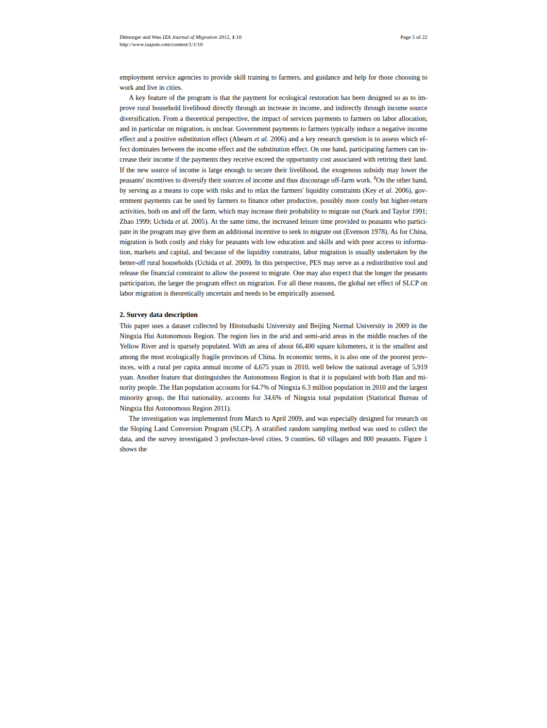Démurger and Wan IZA Journal of Migration 2012, 1:10 http://www.izajom.com/content/1/1/10
Page 5 of 22
employment service agencies to provide skill training to farmers, and guidance and help for those choosing to work and live in cities.
A key feature of the program is that the payment for ecological restoration has been designed so as to improve rural household livelihood directly through an increase in income, and indirectly through income source diversification. From a theoretical perspective, the impact of services payments to farmers on labor allocation, and in particular on migration, is unclear. Government payments to farmers typically induce a negative income effect and a positive substitution effect (Ahearn et al. 2006) and a key research question is to assess which effect dominates between the income effect and the substitution effect. On one hand, participating farmers can increase their income if the payments they receive exceed the opportunity cost associated with retiring their land. If the new source of income is large enough to secure their livelihood, the exogenous subsidy may lower the peasants' incentives to diversify their sources of income and thus discourage off-farm work. 8On the other hand, by serving as a means to cope with risks and to relax the farmers' liquidity constraints (Key et al. 2006), government payments can be used by farmers to finance other productive, possibly more costly but higher-return activities, both on and off the farm, which may increase their probability to migrate out (Stark and Taylor 1991; Zhao 1999; Uchida et al. 2005). At the same time, the increased leisure time provided to peasants who participate in the program may give them an additional incentive to seek to migrate out (Evenson 1978). As for China, migration is both costly and risky for peasants with low education and skills and with poor access to information, markets and capital, and because of the liquidity constraint, labor migration is usually undertaken by the better-off rural households (Uchida et al. 2009). In this perspective, PES may serve as a redistributive tool and release the financial constraint to allow the poorest to migrate. One may also expect that the longer the peasants participation, the larger the program effect on migration. For all these reasons, the global net effect of SLCP on labor migration is theoretically uncertain and needs to be empirically assessed.
2. Survey data description
This paper uses a dataset collected by Hitotsubashi University and Beijing Normal University in 2009 in the Ningxia Hui Autonomous Region. The region lies in the arid and semi-arid areas in the middle reaches of the Yellow River and is sparsely populated. With an area of about 66,400 square kilometers, it is the smallest and among the most ecologically fragile provinces of China. In economic terms, it is also one of the poorest provinces, with a rural per capita annual income of 4,675 yuan in 2010, well below the national average of 5,919 yuan. Another feature that distinguishes the Autonomous Region is that it is populated with both Han and minority people. The Han population accounts for 64.7% of Ningxia 6.3 million population in 2010 and the largest minority group, the Hui nationality, accounts for 34.6% of Ningxia total population (Statistical Bureau of Ningxia Hui Autonomous Region 2011).
The investigation was implemented from March to April 2009, and was especially designed for research on the Sloping Land Conversion Program (SLCP). A stratified random sampling method was used to collect the data, and the survey investigated 3 prefecture-level cities, 9 counties, 60 villages and 800 peasants. Figure 1 shows the